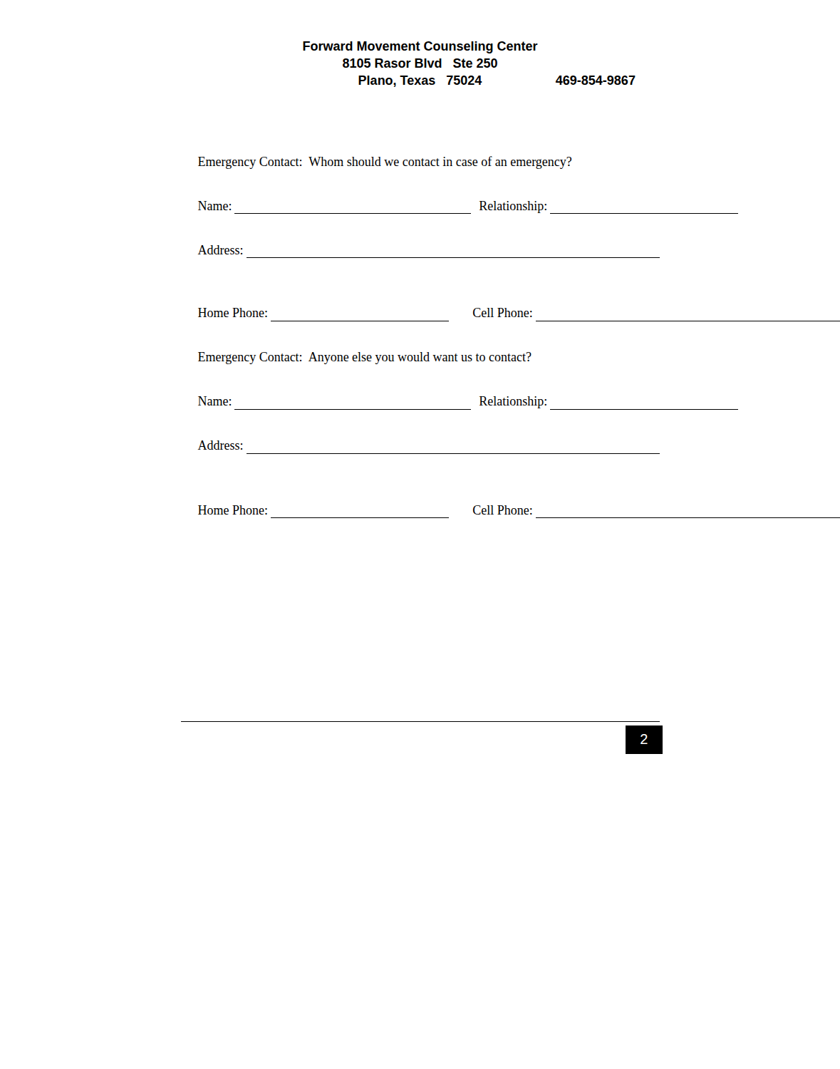Forward Movement Counseling Center 8105 Rasor Blvd Ste 250
Plano, Texas 75024 469-854-9867
Emergency Contact: Whom should we contact in case of an emergency?
Name: Relationship:
Address:
Home Phone: Cell Phone:
Emergency Contact: Anyone else you would want us to contact?
Name: Relationship:
Address:
Home Phone: Cell Phone:
2